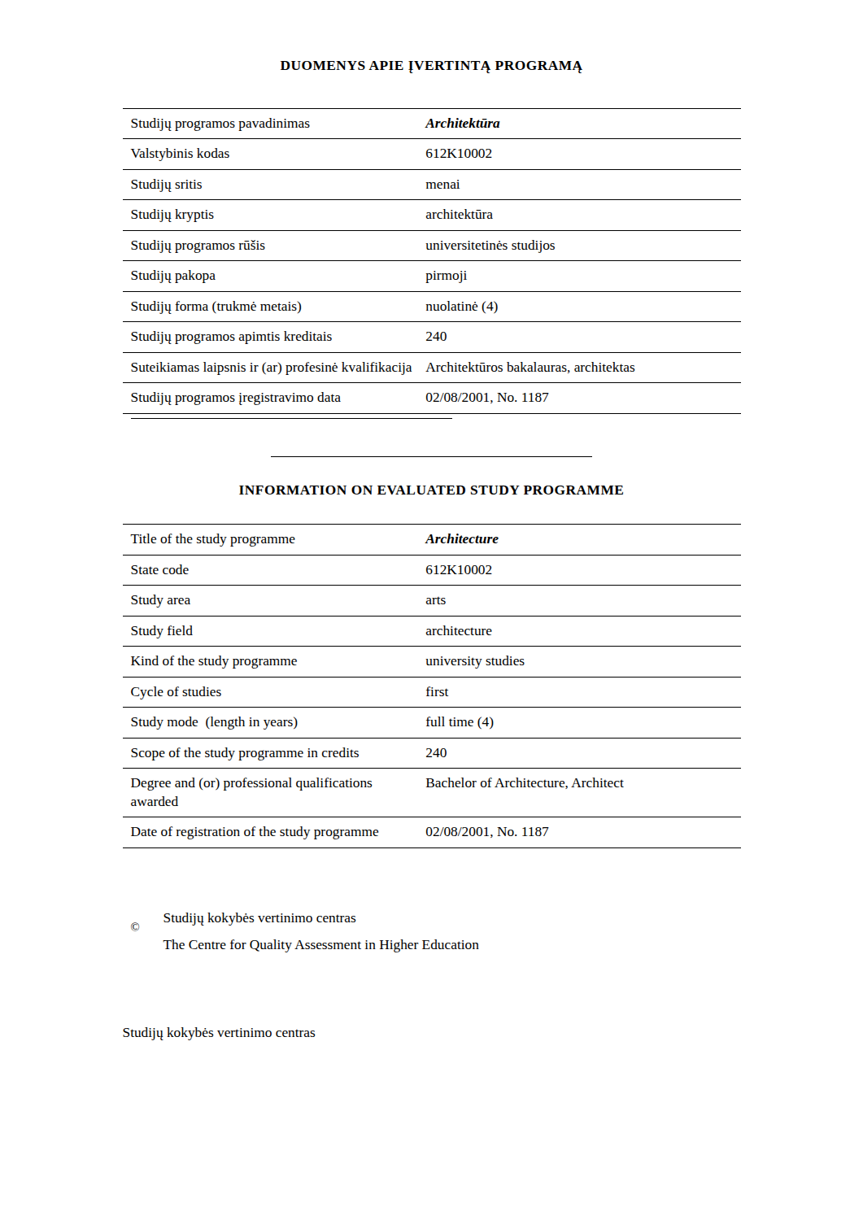DUOMENYS APIE ĮVERTINTĄ PROGRAMĄ
| Studijų programos pavadinimas | Architektūra |
| Valstybinis kodas | 612K10002 |
| Studijų sritis | menai |
| Studijų kryptis | architektūra |
| Studijų programos rūšis | universitetinės studijos |
| Studijų pakopa | pirmoji |
| Studijų forma (trukmė metais) | nuolatinė (4) |
| Studijų programos apimtis kreditais | 240 |
| Suteikiamas laipsnis ir (ar) profesinė kvalifikacija | Architektūros bakalauras, architektas |
| Studijų programos įregistravimo data | 02/08/2001, No. 1187 |
INFORMATION ON EVALUATED STUDY PROGRAMME
| Title of the study programme | Architecture |
| State code | 612K10002 |
| Study area | arts |
| Study field | architecture |
| Kind of the study programme | university studies |
| Cycle of studies | first |
| Study mode (length in years) | full time (4) |
| Scope of the study programme in credits | 240 |
| Degree and (or) professional qualifications awarded | Bachelor of Architecture, Architect |
| Date of registration of the study programme | 02/08/2001, No. 1187 |
©
Studijų kokybės vertinimo centras
The Centre for Quality Assessment in Higher Education
Studijų kokybės vertinimo centras